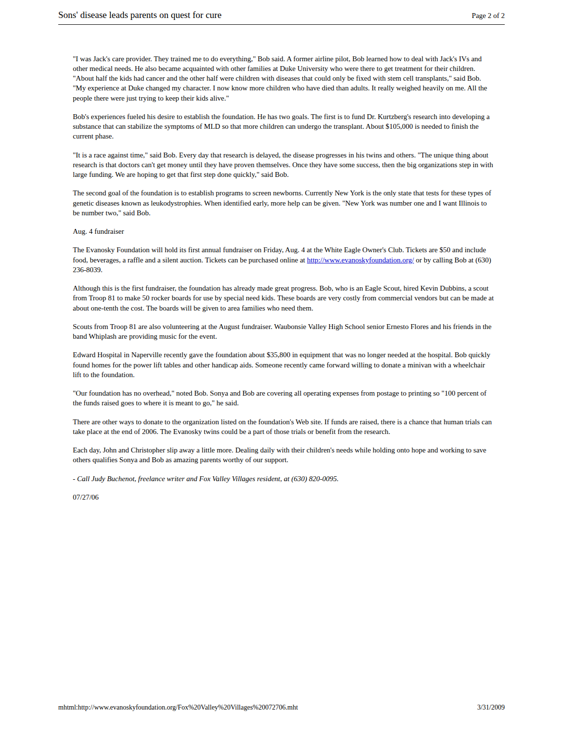Sons' disease leads parents on quest for cure
Page 2 of 2
"I was Jack's care provider. They trained me to do everything," Bob said. A former airline pilot, Bob learned how to deal with Jack's IVs and other medical needs. He also became acquainted with other families at Duke University who were there to get treatment for their children. "About half the kids had cancer and the other half were children with diseases that could only be fixed with stem cell transplants," said Bob. "My experience at Duke changed my character. I now know more children who have died than adults. It really weighed heavily on me. All the people there were just trying to keep their kids alive."
Bob's experiences fueled his desire to establish the foundation. He has two goals. The first is to fund Dr. Kurtzberg's research into developing a substance that can stabilize the symptoms of MLD so that more children can undergo the transplant. About $105,000 is needed to finish the current phase.
"It is a race against time," said Bob. Every day that research is delayed, the disease progresses in his twins and others. "The unique thing about research is that doctors can't get money until they have proven themselves. Once they have some success, then the big organizations step in with large funding. We are hoping to get that first step done quickly," said Bob.
The second goal of the foundation is to establish programs to screen newborns. Currently New York is the only state that tests for these types of genetic diseases known as leukodystrophies. When identified early, more help can be given. "New York was number one and I want Illinois to be number two," said Bob.
Aug. 4 fundraiser
The Evanosky Foundation will hold its first annual fundraiser on Friday, Aug. 4 at the White Eagle Owner's Club. Tickets are $50 and include food, beverages, a raffle and a silent auction. Tickets can be purchased online at http://www.evanoskyfoundation.org/ or by calling Bob at (630) 236-8039.
Although this is the first fundraiser, the foundation has already made great progress. Bob, who is an Eagle Scout, hired Kevin Dubbins, a scout from Troop 81 to make 50 rocker boards for use by special need kids. These boards are very costly from commercial vendors but can be made at about one-tenth the cost. The boards will be given to area families who need them.
Scouts from Troop 81 are also volunteering at the August fundraiser. Waubonsie Valley High School senior Ernesto Flores and his friends in the band Whiplash are providing music for the event.
Edward Hospital in Naperville recently gave the foundation about $35,800 in equipment that was no longer needed at the hospital. Bob quickly found homes for the power lift tables and other handicap aids. Someone recently came forward willing to donate a minivan with a wheelchair lift to the foundation.
"Our foundation has no overhead," noted Bob. Sonya and Bob are covering all operating expenses from postage to printing so "100 percent of the funds raised goes to where it is meant to go," he said.
There are other ways to donate to the organization listed on the foundation's Web site. If funds are raised, there is a chance that human trials can take place at the end of 2006. The Evanosky twins could be a part of those trials or benefit from the research.
Each day, John and Christopher slip away a little more. Dealing daily with their children's needs while holding onto hope and working to save others qualifies Sonya and Bob as amazing parents worthy of our support.
- Call Judy Buchenot, freelance writer and Fox Valley Villages resident, at (630) 820-0095.
07/27/06
mhtml:http://www.evanoskyfoundation.org/Fox%20Valley%20Villages%20072706.mht
3/31/2009